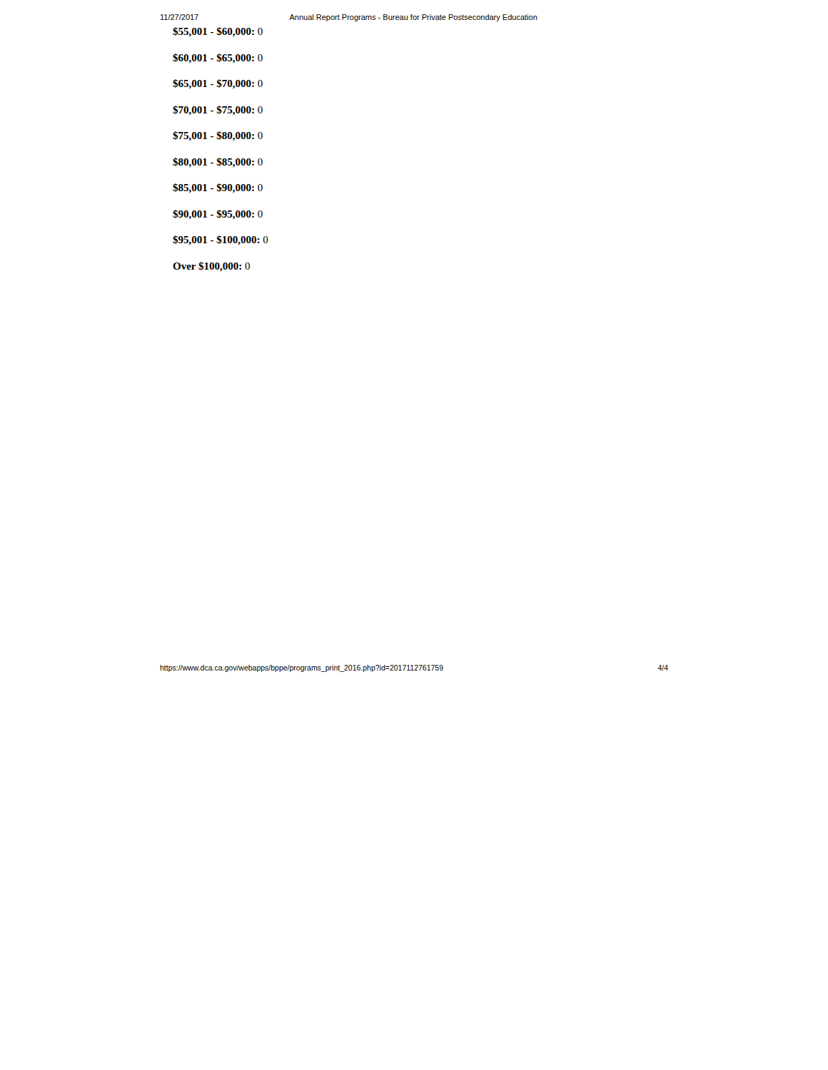11/27/2017
Annual Report Programs - Bureau for Private Postsecondary Education
$55,001 - $60,000: 0
$60,001 - $65,000: 0
$65,001 - $70,000: 0
$70,001 - $75,000: 0
$75,001 - $80,000: 0
$80,001 - $85,000: 0
$85,001 - $90,000: 0
$90,001 - $95,000: 0
$95,001 - $100,000: 0
Over $100,000: 0
https://www.dca.ca.gov/webapps/bppe/programs_print_2016.php?id=2017112761759
4/4